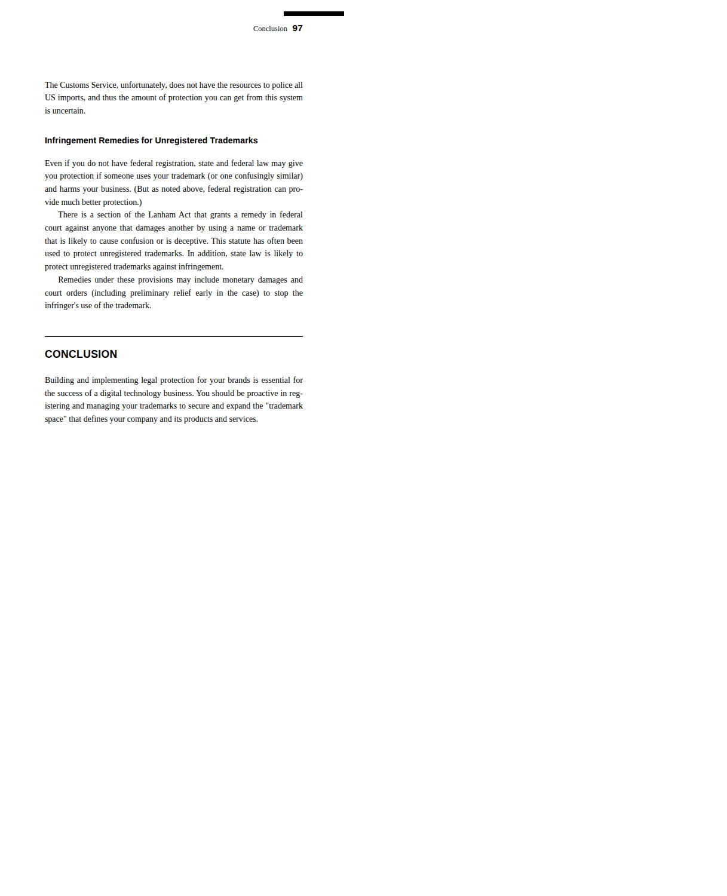Conclusion 97
The Customs Service, unfortunately, does not have the resources to police all US imports, and thus the amount of protection you can get from this system is uncertain.
Infringement Remedies for Unregistered Trademarks
Even if you do not have federal registration, state and federal law may give you protection if someone uses your trademark (or one confusingly similar) and harms your business. (But as noted above, federal registration can provide much better protection.)
There is a section of the Lanham Act that grants a remedy in federal court against anyone that damages another by using a name or trademark that is likely to cause confusion or is deceptive. This statute has often been used to protect unregistered trademarks. In addition, state law is likely to protect unregistered trademarks against infringement.
Remedies under these provisions may include monetary damages and court orders (including preliminary relief early in the case) to stop the infringer's use of the trademark.
CONCLUSION
Building and implementing legal protection for your brands is essential for the success of a digital technology business. You should be proactive in registering and managing your trademarks to secure and expand the "trademark space" that defines your company and its products and services.